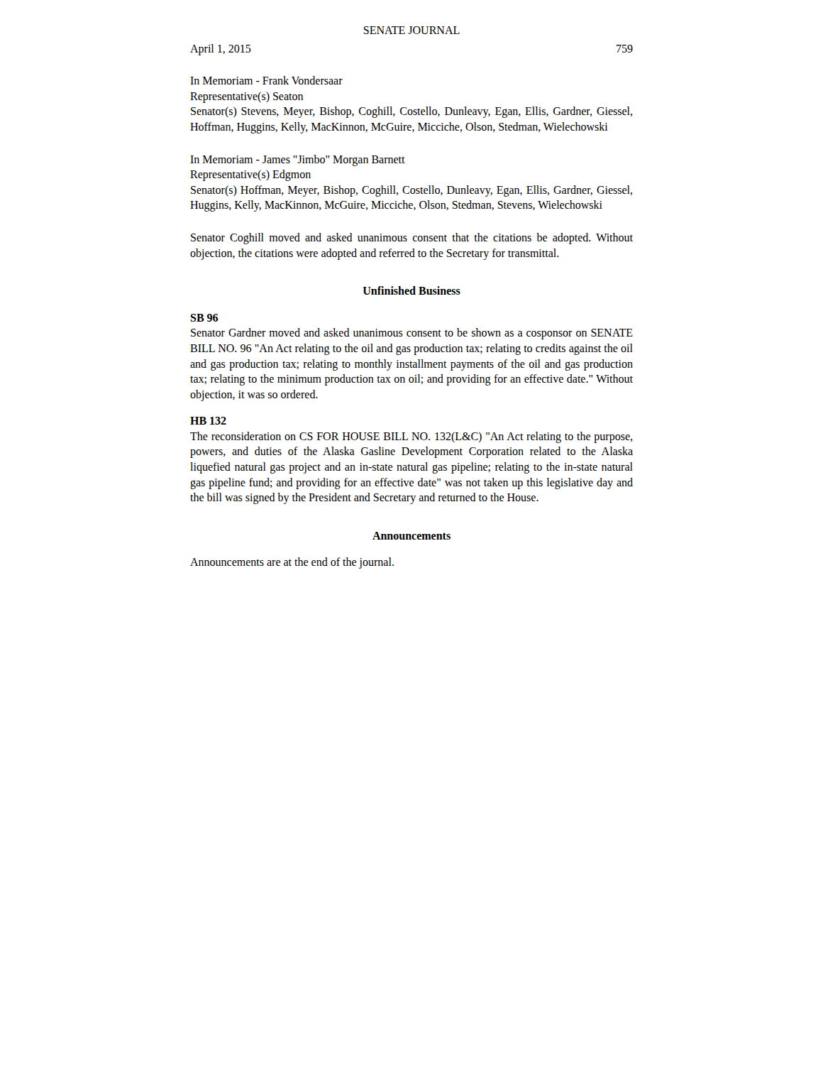SENATE JOURNAL
April 1, 2015 759
In Memoriam - Frank Vondersaar
Representative(s) Seaton
Senator(s) Stevens, Meyer, Bishop, Coghill, Costello, Dunleavy, Egan, Ellis, Gardner, Giessel, Hoffman, Huggins, Kelly, MacKinnon, McGuire, Micciche, Olson, Stedman, Wielechowski
In Memoriam - James "Jimbo" Morgan Barnett
Representative(s) Edgmon
Senator(s) Hoffman, Meyer, Bishop, Coghill, Costello, Dunleavy, Egan, Ellis, Gardner, Giessel, Huggins, Kelly, MacKinnon, McGuire, Micciche, Olson, Stedman, Stevens, Wielechowski
Senator Coghill moved and asked unanimous consent that the citations be adopted. Without objection, the citations were adopted and referred to the Secretary for transmittal.
Unfinished Business
SB 96
Senator Gardner moved and asked unanimous consent to be shown as a cosponsor on SENATE BILL NO. 96 "An Act relating to the oil and gas production tax; relating to credits against the oil and gas production tax; relating to monthly installment payments of the oil and gas production tax; relating to the minimum production tax on oil; and providing for an effective date." Without objection, it was so ordered.
HB 132
The reconsideration on CS FOR HOUSE BILL NO. 132(L&C) "An Act relating to the purpose, powers, and duties of the Alaska Gasline Development Corporation related to the Alaska liquefied natural gas project and an in-state natural gas pipeline; relating to the in-state natural gas pipeline fund; and providing for an effective date" was not taken up this legislative day and the bill was signed by the President and Secretary and returned to the House.
Announcements
Announcements are at the end of the journal.